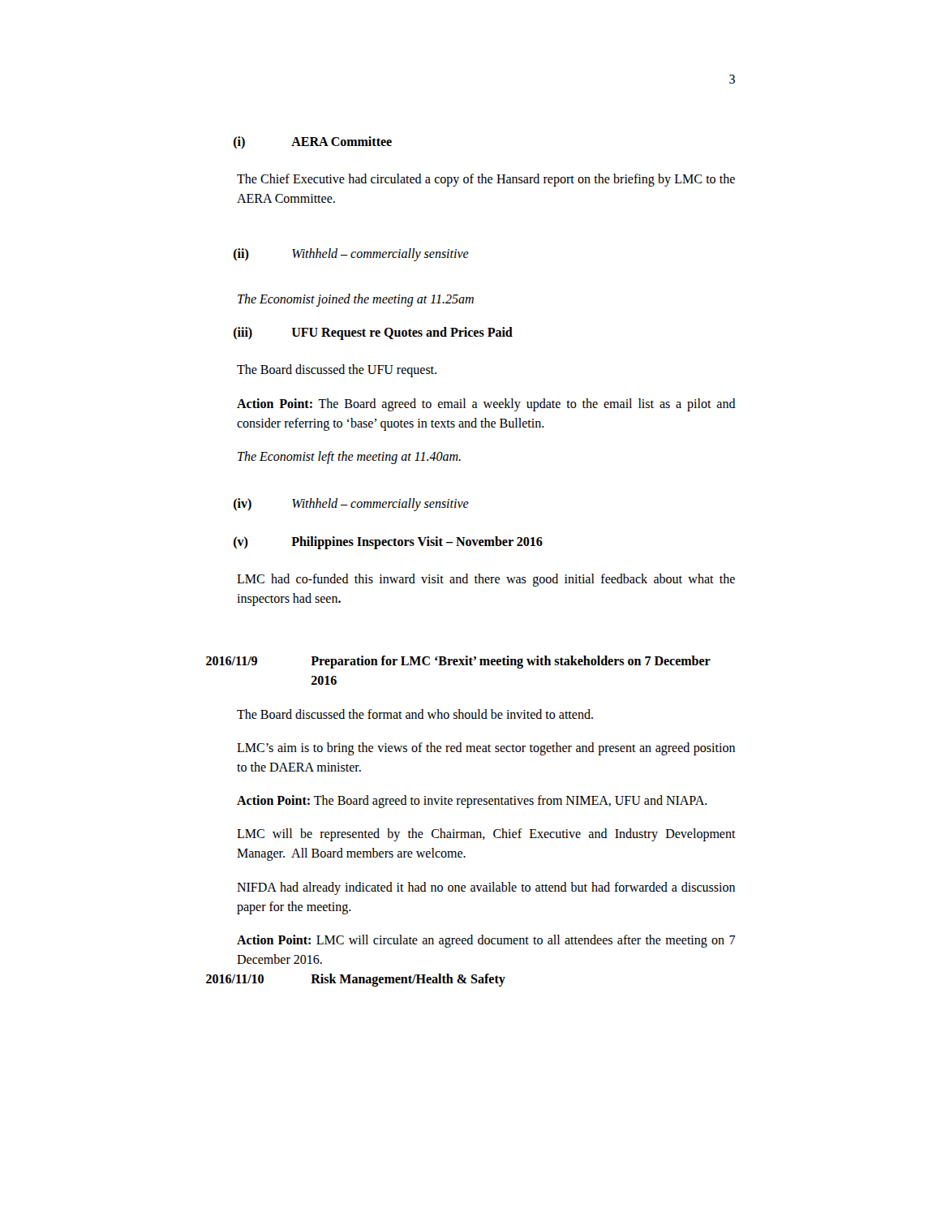3
(i)
AERA Committee
The Chief Executive had circulated a copy of the Hansard report on the briefing by LMC to the AERA Committee.
(ii)
Withheld – commercially sensitive
The Economist joined the meeting at 11.25am
(iii)
UFU Request re Quotes and Prices Paid
The Board discussed the UFU request.
Action Point: The Board agreed to email a weekly update to the email list as a pilot and consider referring to ‘base’ quotes in texts and the Bulletin.
The Economist left the meeting at 11.40am.
(iv)
Withheld – commercially sensitive
(v)
Philippines Inspectors Visit – November 2016
LMC had co-funded this inward visit and there was good initial feedback about what the inspectors had seen.
2016/11/9
Preparation for LMC ‘Brexit’ meeting with stakeholders on 7 December 2016
The Board discussed the format and who should be invited to attend.
LMC’s aim is to bring the views of the red meat sector together and present an agreed position to the DAERA minister.
Action Point: The Board agreed to invite representatives from NIMEA, UFU and NIAPA.
LMC will be represented by the Chairman, Chief Executive and Industry Development Manager. All Board members are welcome.
NIFDA had already indicated it had no one available to attend but had forwarded a discussion paper for the meeting.
Action Point: LMC will circulate an agreed document to all attendees after the meeting on 7 December 2016.
2016/11/10
Risk Management/Health & Safety